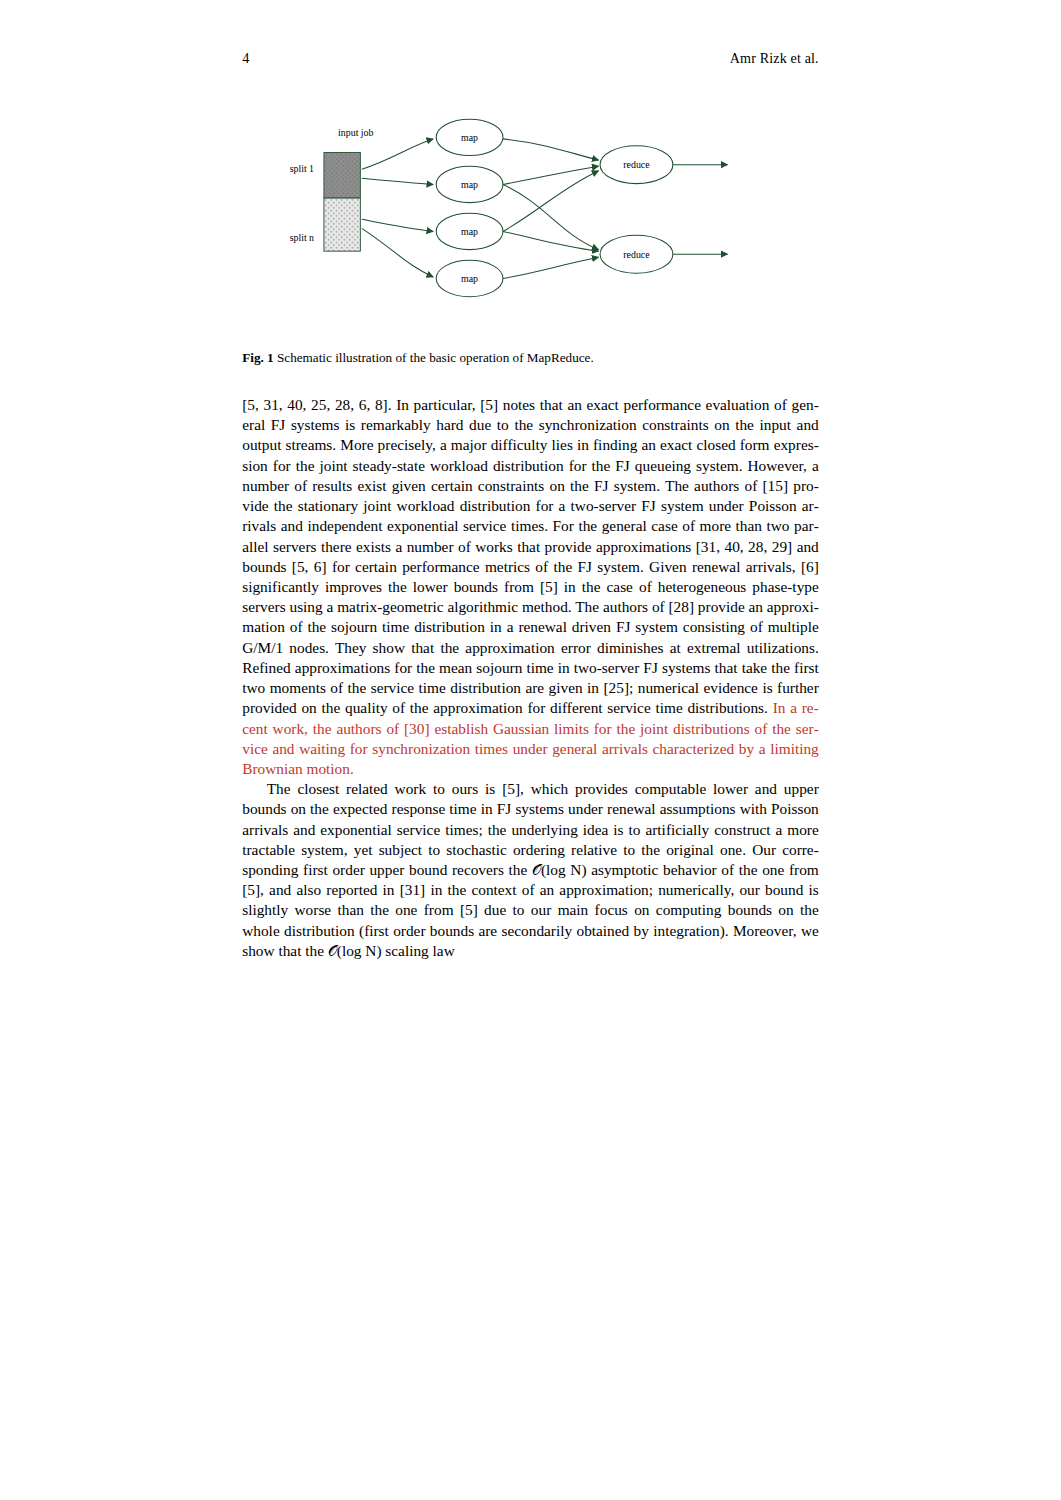4 Amr Rizk et al.
input job split 1 split n map map map map reduce reduce
Fig. 1 Schematic illustration of the basic operation of MapReduce.
[5, 31, 40, 25, 28, 6, 8]. In particular, [5] notes that an exact performance evaluation of general FJ systems is remarkably hard due to the synchronization constraints on the input and output streams. More precisely, a major difficulty lies in finding an exact closed form expression for the joint steady-state workload distribution for the FJ queueing system. However, a number of results exist given certain constraints on the FJ system. The authors of [15] provide the stationary joint workload distribution for a two-server FJ system under Poisson arrivals and independent exponential service times. For the general case of more than two parallel servers there exists a number of works that provide approximations [31, 40, 28, 29] and bounds [5, 6] for certain performance metrics of the FJ system. Given renewal arrivals, [6] significantly improves the lower bounds from [5] in the case of heterogeneous phase-type servers using a matrix-geometric algorithmic method. The authors of [28] provide an approximation of the sojourn time distribution in a renewal driven FJ system consisting of multiple G/M/1 nodes. They show that the approximation error diminishes at extremal utilizations. Refined approximations for the mean sojourn time in two-server FJ systems that take the first two moments of the service time distribution are given in [25]; numerical evidence is further provided on the quality of the approximation for different service time distributions. In a recent work, the authors of [30] establish Gaussian limits for the joint distributions of the service and waiting for synchronization times under general arrivals characterized by a limiting Brownian motion.
The closest related work to ours is [5], which provides computable lower and upper bounds on the expected response time in FJ systems under renewal assumptions with Poisson arrivals and exponential service times; the underlying idea is to artificially construct a more tractable system, yet subject to stochastic ordering relative to the original one. Our corresponding first order upper bound recovers the 𝒪(log N) asymptotic behavior of the one from [5], and also reported in [31] in the context of an approximation; numerically, our bound is slightly worse than the one from [5] due to our main focus on computing bounds on the whole distribution (first order bounds are secondarily obtained by integration). Moreover, we show that the 𝒪(log N) scaling law